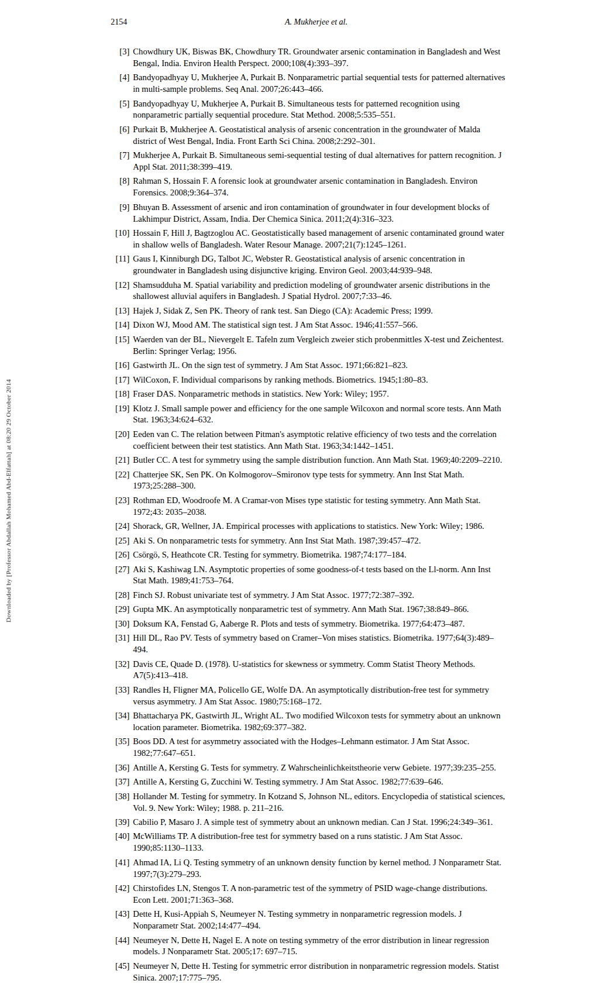Downloaded by [Professor Abdallah Mohamed Abd-Elfattah] at 08:20 29 October 2014
2154 A. Mukherjee et al.
[3] Chowdhury UK, Biswas BK, Chowdhury TR. Groundwater arsenic contamination in Bangladesh and West Bengal, India. Environ Health Perspect. 2000;108(4):393–397.
[4] Bandyopadhyay U, Mukherjee A, Purkait B. Nonparametric partial sequential tests for patterned alternatives in multi-sample problems. Seq Anal. 2007;26:443–466.
[5] Bandyopadhyay U, Mukherjee A, Purkait B. Simultaneous tests for patterned recognition using nonparametric partially sequential procedure. Stat Method. 2008;5:535–551.
[6] Purkait B, Mukherjee A. Geostatistical analysis of arsenic concentration in the groundwater of Malda district of West Bengal, India. Front Earth Sci China. 2008;2:292–301.
[7] Mukherjee A, Purkait B. Simultaneous semi-sequential testing of dual alternatives for pattern recognition. J Appl Stat. 2011;38:399–419.
[8] Rahman S, Hossain F. A forensic look at groundwater arsenic contamination in Bangladesh. Environ Forensics. 2008;9:364–374.
[9] Bhuyan B. Assessment of arsenic and iron contamination of groundwater in four development blocks of Lakhimpur District, Assam, India. Der Chemica Sinica. 2011;2(4):316–323.
[10] Hossain F, Hill J, Bagtzoglou AC. Geostatistically based management of arsenic contaminated ground water in shallow wells of Bangladesh. Water Resour Manage. 2007;21(7):1245–1261.
[11] Gaus I, Kinniburgh DG, Talbot JC, Webster R. Geostatistical analysis of arsenic concentration in groundwater in Bangladesh using disjunctive kriging. Environ Geol. 2003;44:939–948.
[12] Shamsudduha M. Spatial variability and prediction modeling of groundwater arsenic distributions in the shallowest alluvial aquifers in Bangladesh. J Spatial Hydrol. 2007;7:33–46.
[13] Hajek J, Sidak Z, Sen PK. Theory of rank test. San Diego (CA): Academic Press; 1999.
[14] Dixon WJ, Mood AM. The statistical sign test. J Am Stat Assoc. 1946;41:557–566.
[15] Waerden van der BL, Nievergelt E. Tafeln zum Vergleich zweier stich probenmittles X-test und Zeichentest. Berlin: Springer Verlag; 1956.
[16] Gastwirth JL. On the sign test of symmetry. J Am Stat Assoc. 1971;66:821–823.
[17] WilCoxon, F. Individual comparisons by ranking methods. Biometrics. 1945;1:80–83.
[18] Fraser DAS. Nonparametric methods in statistics. New York: Wiley; 1957.
[19] Klotz J. Small sample power and efficiency for the one sample Wilcoxon and normal score tests. Ann Math Stat. 1963;34:624–632.
[20] Eeden van C. The relation between Pitman's asymptotic relative efficiency of two tests and the correlation coefficient between their test statistics. Ann Math Stat. 1963;34:1442–1451.
[21] Butler CC. A test for symmetry using the sample distribution function. Ann Math Stat. 1969;40:2209–2210.
[22] Chatterjee SK, Sen PK. On Kolmogorov–Smironov type tests for symmetry. Ann Inst Stat Math. 1973;25:288–300.
[23] Rothman ED, Woodroofe M. A Cramar-von Mises type statistic for testing symmetry. Ann Math Stat. 1972;43: 2035–2038.
[24] Shorack, GR, Wellner, JA. Empirical processes with applications to statistics. New York: Wiley; 1986.
[25] Aki S. On nonparametric tests for symmetry. Ann Inst Stat Math. 1987;39:457–472.
[26] Csörgö, S, Heathcote CR. Testing for symmetry. Biometrika. 1987;74:177–184.
[27] Aki S, Kashiwag LN. Asymptotic properties of some goodness-of-t tests based on the Ll-norm. Ann Inst Stat Math. 1989;41:753–764.
[28] Finch SJ. Robust univariate test of symmetry. J Am Stat Assoc. 1977;72:387–392.
[29] Gupta MK. An asymptotically nonparametric test of symmetry. Ann Math Stat. 1967;38:849–866.
[30] Doksum KA, Fenstad G, Aaberge R. Plots and tests of symmetry. Biometrika. 1977;64:473–487.
[31] Hill DL, Rao PV. Tests of symmetry based on Cramer–Von mises statistics. Biometrika. 1977;64(3):489–494.
[32] Davis CE, Quade D. (1978). U-statistics for skewness or symmetry. Comm Statist Theory Methods. A7(5):413–418.
[33] Randles H, Fligner MA, Policello GE, Wolfe DA. An asymptotically distribution-free test for symmetry versus asymmetry. J Am Stat Assoc. 1980;75:168–172.
[34] Bhattacharya PK, Gastwirth JL, Wright AL. Two modified Wilcoxon tests for symmetry about an unknown location parameter. Biometrika. 1982;69:377–382.
[35] Boos DD. A test for asymmetry associated with the Hodges–Lehmann estimator. J Am Stat Assoc. 1982;77:647–651.
[36] Antille A, Kersting G. Tests for symmetry. Z Wahrscheinlichkeitstheorie verw Gebiete. 1977;39:235–255.
[37] Antille A, Kersting G, Zucchini W. Testing symmetry. J Am Stat Assoc. 1982;77:639–646.
[38] Hollander M. Testing for symmetry. In Kotzand S, Johnson NL, editors. Encyclopedia of statistical sciences, Vol. 9. New York: Wiley; 1988. p. 211–216.
[39] Cabilio P, Masaro J. A simple test of symmetry about an unknown median. Can J Stat. 1996;24:349–361.
[40] McWilliams TP. A distribution-free test for symmetry based on a runs statistic. J Am Stat Assoc. 1990;85:1130–1133.
[41] Ahmad IA, Li Q. Testing symmetry of an unknown density function by kernel method. J Nonparametr Stat. 1997;7(3):279–293.
[42] Chirstofides LN, Stengos T. A non-parametric test of the symmetry of PSID wage-change distributions. Econ Lett. 2001;71:363–368.
[43] Dette H, Kusi-Appiah S, Neumeyer N. Testing symmetry in nonparametric regression models. J Nonparametr Stat. 2002;14:477–494.
[44] Neumeyer N, Dette H, Nagel E. A note on testing symmetry of the error distribution in linear regression models. J Nonparametr Stat. 2005;17: 697–715.
[45] Neumeyer N, Dette H. Testing for symmetric error distribution in nonparametric regression models. Statist Sinica. 2007;17:775–795.